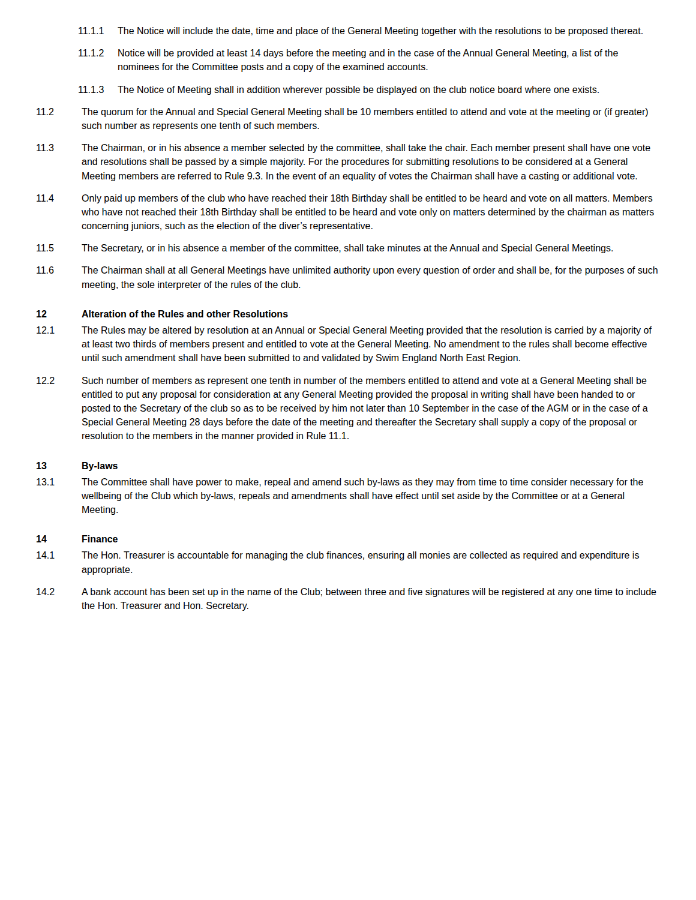11.1.1
The Notice will include the date, time and place of the General Meeting together with the resolutions to be proposed thereat.
11.1.2
Notice will be provided at least 14 days before the meeting and in the case of the Annual General Meeting, a list of the nominees for the Committee posts and a copy of the examined accounts.
11.1.3
The Notice of Meeting shall in addition wherever possible be displayed on the club notice board where one exists.
11.2
The quorum for the Annual and Special General Meeting shall be 10 members entitled to attend and vote at the meeting or (if greater) such number as represents one tenth of such members.
11.3
The Chairman, or in his absence a member selected by the committee, shall take the chair. Each member present shall have one vote and resolutions shall be passed by a simple majority. For the procedures for submitting resolutions to be considered at a General Meeting members are referred to Rule 9.3. In the event of an equality of votes the Chairman shall have a casting or additional vote.
11.4
Only paid up members of the club who have reached their 18th Birthday shall be entitled to be heard and vote on all matters. Members who have not reached their 18th Birthday shall be entitled to be heard and vote only on matters determined by the chairman as matters concerning juniors, such as the election of the diver’s representative.
11.5
The Secretary, or in his absence a member of the committee, shall take minutes at the Annual and Special General Meetings.
11.6
The Chairman shall at all General Meetings have unlimited authority upon every question of order and shall be, for the purposes of such meeting, the sole interpreter of the rules of the club.
12 Alteration of the Rules and other Resolutions
12.1
The Rules may be altered by resolution at an Annual or Special General Meeting provided that the resolution is carried by a majority of at least two thirds of members present and entitled to vote at the General Meeting. No amendment to the rules shall become effective until such amendment shall have been submitted to and validated by Swim England North East Region.
12.2
Such number of members as represent one tenth in number of the members entitled to attend and vote at a General Meeting shall be entitled to put any proposal for consideration at any General Meeting provided the proposal in writing shall have been handed to or posted to the Secretary of the club so as to be received by him not later than 10 September in the case of the AGM or in the case of a Special General Meeting 28 days before the date of the meeting and thereafter the Secretary shall supply a copy of the proposal or resolution to the members in the manner provided in Rule 11.1.
13 By-laws
13.1
The Committee shall have power to make, repeal and amend such by-laws as they may from time to time consider necessary for the wellbeing of the Club which by-laws, repeals and amendments shall have effect until set aside by the Committee or at a General Meeting.
14 Finance
14.1
The Hon. Treasurer is accountable for managing the club finances, ensuring all monies are collected as required and expenditure is appropriate.
14.2
A bank account has been set up in the name of the Club; between three and five signatures will be registered at any one time to include the Hon. Treasurer and Hon. Secretary.